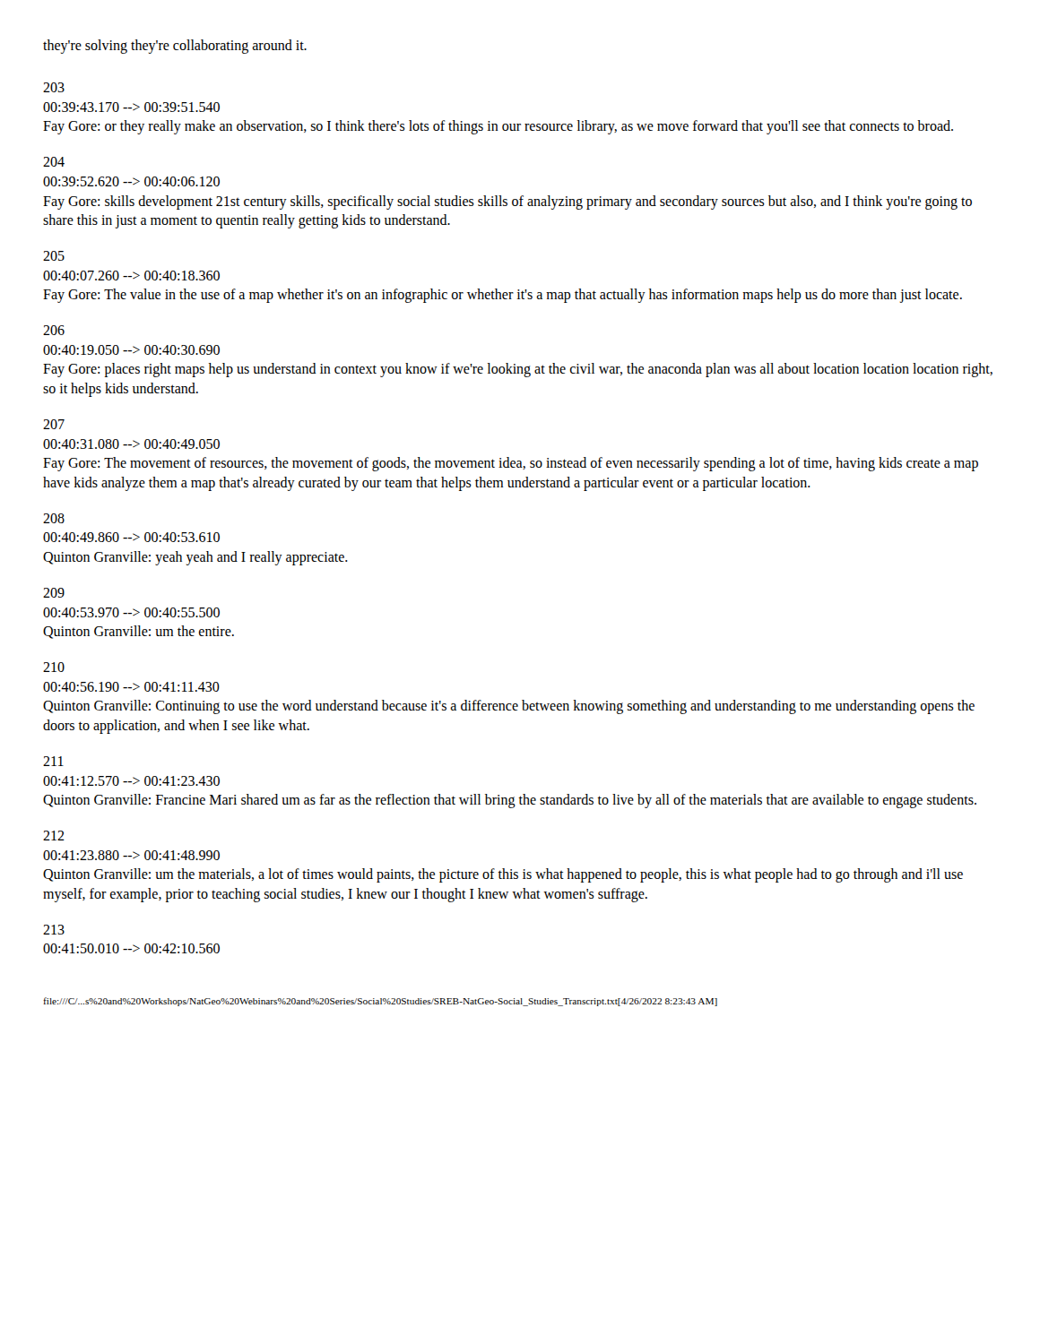they're solving they're collaborating around it.
203
00:39:43.170 --> 00:39:51.540
Fay Gore: or they really make an observation, so I think there's lots of things in our resource library, as we move forward that you'll see that connects to broad.
204
00:39:52.620 --> 00:40:06.120
Fay Gore: skills development 21st century skills, specifically social studies skills of analyzing primary and secondary sources but also, and I think you're going to share this in just a moment to quentin really getting kids to understand.
205
00:40:07.260 --> 00:40:18.360
Fay Gore: The value in the use of a map whether it's on an infographic or whether it's a map that actually has information maps help us do more than just locate.
206
00:40:19.050 --> 00:40:30.690
Fay Gore: places right maps help us understand in context you know if we're looking at the civil war, the anaconda plan was all about location location location right, so it helps kids understand.
207
00:40:31.080 --> 00:40:49.050
Fay Gore: The movement of resources, the movement of goods, the movement idea, so instead of even necessarily spending a lot of time, having kids create a map have kids analyze them a map that's already curated by our team that helps them understand a particular event or a particular location.
208
00:40:49.860 --> 00:40:53.610
Quinton Granville: yeah yeah and I really appreciate.
209
00:40:53.970 --> 00:40:55.500
Quinton Granville: um the entire.
210
00:40:56.190 --> 00:41:11.430
Quinton Granville: Continuing to use the word understand because it's a difference between knowing something and understanding to me understanding opens the doors to application, and when I see like what.
211
00:41:12.570 --> 00:41:23.430
Quinton Granville: Francine Mari shared um as far as the reflection that will bring the standards to live by all of the materials that are available to engage students.
212
00:41:23.880 --> 00:41:48.990
Quinton Granville: um the materials, a lot of times would paints, the picture of this is what happened to people, this is what people had to go through and i'll use myself, for example, prior to teaching social studies, I knew our I thought I knew what women's suffrage.
213
00:41:50.010 --> 00:42:10.560
file:///C/...s%20and%20Workshops/NatGeo%20Webinars%20and%20Series/Social%20Studies/SREB-NatGeo-Social_Studies_Transcript.txt[4/26/2022 8:23:43 AM]